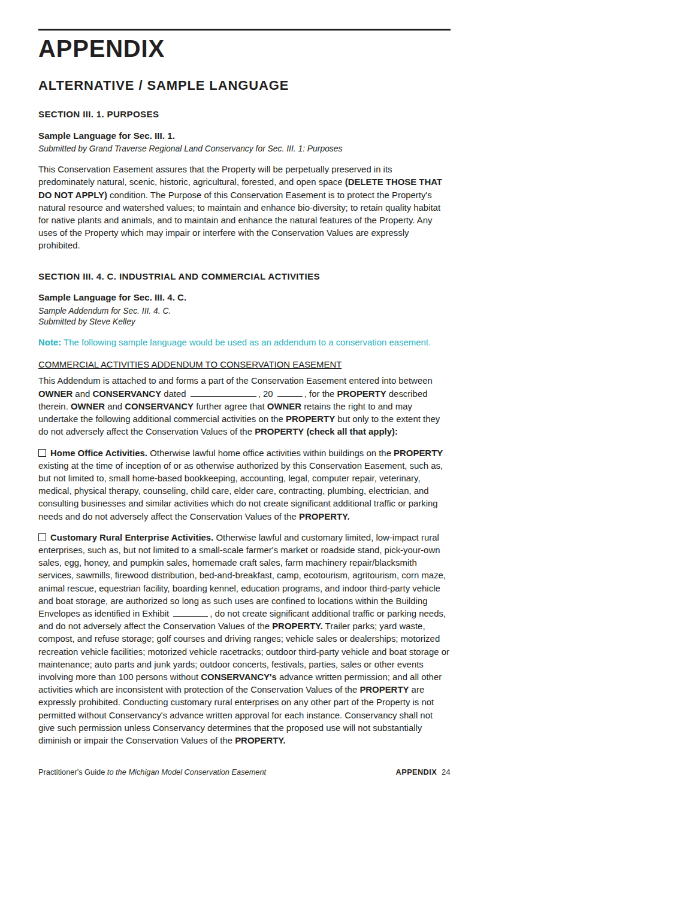APPENDIX
ALTERNATIVE / SAMPLE LANGUAGE
SECTION III. 1. PURPOSES
Sample Language for Sec. III. 1.
Submitted by Grand Traverse Regional Land Conservancy for Sec. III. 1: Purposes
This Conservation Easement assures that the Property will be perpetually preserved in its predominately natural, scenic, historic, agricultural, forested, and open space (DELETE THOSE THAT DO NOT APPLY) condition. The Purpose of this Conservation Easement is to protect the Property's natural resource and watershed values; to maintain and enhance bio-diversity; to retain quality habitat for native plants and animals, and to maintain and enhance the natural features of the Property. Any uses of the Property which may impair or interfere with the Conservation Values are expressly prohibited.
SECTION III. 4. C. INDUSTRIAL AND COMMERCIAL ACTIVITIES
Sample Language for Sec. III. 4. C.
Sample Addendum for Sec. III. 4. C. Submitted by Steve Kelley
Note: The following sample language would be used as an addendum to a conservation easement.
COMMERCIAL ACTIVITIES ADDENDUM TO CONSERVATION EASEMENT
This Addendum is attached to and forms a part of the Conservation Easement entered into between OWNER and CONSERVANCY dated , 20 , for the PROPERTY described therein. OWNER and CONSERVANCY further agree that OWNER retains the right to and may undertake the following additional commercial activities on the PROPERTY but only to the extent they do not adversely affect the Conservation Values of the PROPERTY (check all that apply):
Home Office Activities. Otherwise lawful home office activities within buildings on the PROPERTY existing at the time of inception of or as otherwise authorized by this Conservation Easement, such as, but not limited to, small home-based bookkeeping, accounting, legal, computer repair, veterinary, medical, physical therapy, counseling, child care, elder care, contracting, plumbing, electrician, and consulting businesses and similar activities which do not create significant additional traffic or parking needs and do not adversely affect the Conservation Values of the PROPERTY.
Customary Rural Enterprise Activities. Otherwise lawful and customary limited, low-impact rural enterprises, such as, but not limited to a small-scale farmer's market or roadside stand, pick-your-own sales, egg, honey, and pumpkin sales, homemade craft sales, farm machinery repair/blacksmith services, sawmills, firewood distribution, bed-and-breakfast, camp, ecotourism, agritourism, corn maze, animal rescue, equestrian facility, boarding kennel, education programs, and indoor third-party vehicle and boat storage, are authorized so long as such uses are confined to locations within the Building Envelopes as identified in Exhibit , do not create significant additional traffic or parking needs, and do not adversely affect the Conservation Values of the PROPERTY. Trailer parks; yard waste, compost, and refuse storage; golf courses and driving ranges; vehicle sales or dealerships; motorized recreation vehicle facilities; motorized vehicle racetracks; outdoor third-party vehicle and boat storage or maintenance; auto parts and junk yards; outdoor concerts, festivals, parties, sales or other events involving more than 100 persons without CONSERVANCY's advance written permission; and all other activities which are inconsistent with protection of the Conservation Values of the PROPERTY are expressly prohibited. Conducting customary rural enterprises on any other part of the Property is not permitted without Conservancy's advance written approval for each instance. Conservancy shall not give such permission unless Conservancy determines that the proposed use will not substantially diminish or impair the Conservation Values of the PROPERTY.
Practitioner's Guide to the Michigan Model Conservation Easement
APPENDIX 24